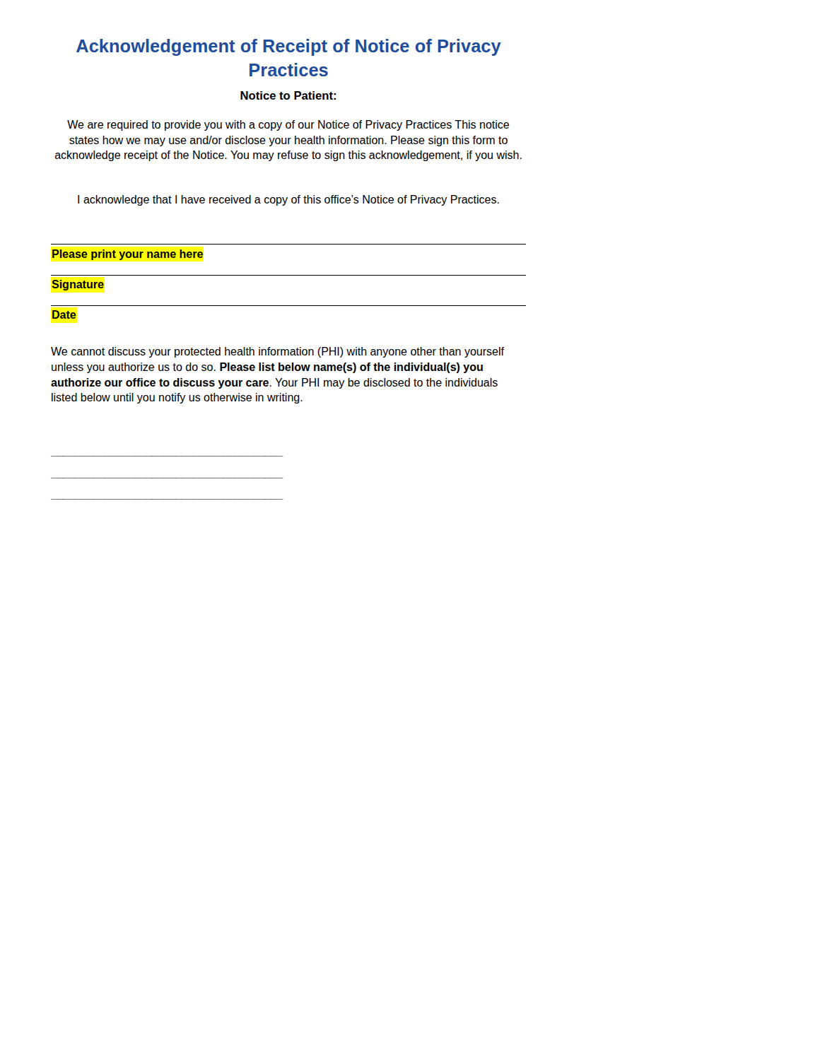Acknowledgement of Receipt of Notice of Privacy Practices
Notice to Patient:
We are required to provide you with a copy of our Notice of Privacy Practices This notice states how we may use and/or disclose your health information. Please sign this form to acknowledge receipt of the Notice. You may refuse to sign this acknowledgement, if you wish.
I acknowledge that I have received a copy of this office’s Notice of Privacy Practices.
Please print your name here
Signature
Date
We cannot discuss your protected health information (PHI) with anyone other than yourself unless you authorize us to do so. Please list below name(s) of the individual(s) you authorize our office to discuss your care. Your PHI may be disclosed to the individuals listed below until you notify us otherwise in writing.
_______________________________________
_______________________________________
_______________________________________